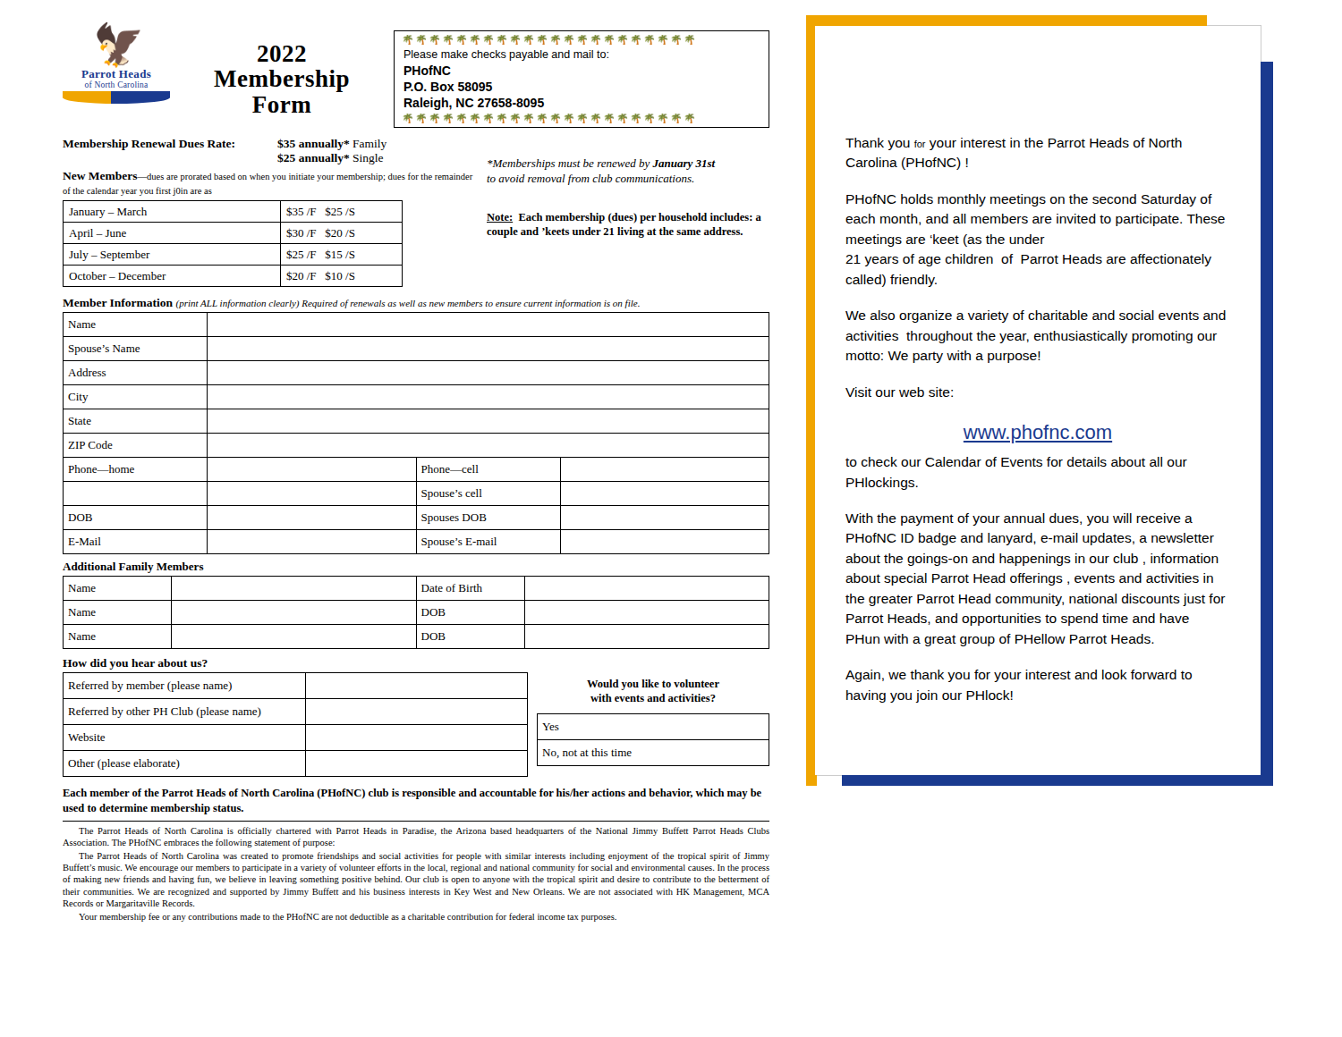🦅
Parrot Heads
of North Carolina
2022
Membership
Form
🌴🌴🌴🌴🌴🌴🌴🌴🌴🌴🌴🌴🌴🌴🌴🌴🌴🌴🌴🌴🌴🌴
Please make checks payable and mail to:
PHofNC
P.O. Box 58095
Raleigh, NC 27658-8095
🌴🌴🌴🌴🌴🌴🌴🌴🌴🌴🌴🌴🌴🌴🌴🌴🌴🌴🌴🌴🌴🌴
Membership Renewal Dues Rate: $35 annually* Family
$25 annually* Single
New Members—dues are prorated based on when you initiate your membership; dues for the remainder of the calendar year you first j0in are as
| January – March | $35 /F $25 /S |
| April – June | $30 /F $20 /S |
| July – September | $25 /F $15 /S |
| October – December | $20 /F $10 /S |
*Memberships must be renewed by January 31st
to avoid removal from club communications.
Note: Each membership (dues) per household includes: a couple and ’keets under 21 living at the same address.
Member Information (print ALL information clearly) Required of renewals as well as new members to ensure current information is on file.
| Name | |
| Spouse’s Name | |
| Address | |
| City | |
| State | |
| ZIP Code | |
| Phone—home | | Phone—cell | |
| | | Spouse’s cell | |
| DOB | | Spouses DOB | |
| E-Mail | | Spouse’s E-mail | |
Additional Family Members
| Name | | Date of Birth | |
| Name | | DOB | |
| Name | | DOB | |
How did you hear about us?
| Referred by member (please name) | |
| Referred by other PH Club (please name) | |
| Website | |
| Other (please elaborate) | |
Would you like to volunteer
with events and activities?
| Yes |
| No, not at this time |
Each member of the Parrot Heads of North Carolina (PHofNC) club is responsible and accountable for his/her actions and behavior, which may be used to determine membership status.
The Parrot Heads of North Carolina is officially chartered with Parrot Heads in Paradise, the Arizona based headquarters of the National Jimmy Buffett Parrot Heads Clubs Association. The PHofNC embraces the following statement of purpose:
The Parrot Heads of North Carolina was created to promote friendships and social activities for people with similar interests including enjoyment of the tropical spirit of Jimmy Buffett’s music. We encourage our members to participate in a variety of volunteer efforts in the local, regional and national community for social and environmental causes. In the process of making new friends and having fun, we believe in leaving something positive behind. Our club is open to anyone with the tropical spirit and desire to contribute to the betterment of their communities. We are recognized and supported by Jimmy Buffett and his business interests in Key West and New Orleans. We are not associated with HK Management, MCA Records or Margaritaville Records.
Your membership fee or any contributions made to the PHofNC are not deductible as a charitable contribution for federal income tax purposes.
Thank you for your interest in the Parrot Heads of North Carolina (PHofNC) !
PHofNC holds monthly meetings on the second Saturday of each month, and all members are invited to participate. These meetings are ‘keet (as the under
21 years of age children of Parrot Heads are affectionately called) friendly.
We also organize a variety of charitable and social events and activities throughout the year, enthusiastically promoting our motto: We party with a purpose!
Visit our web site:
www.phofnc.com
to check our Calendar of Events for details about all our PHlockings.
With the payment of your annual dues, you will receive a PHofNC ID badge and lanyard, e-mail updates, a newsletter about the goings-on and happenings in our club , information about special Parrot Head offerings , events and activities in the greater Parrot Head community, national discounts just for Parrot Heads, and opportunities to spend time and have PHun with a great group of PHellow Parrot Heads.
Again, we thank you for your interest and look forward to having you join our PHlock!